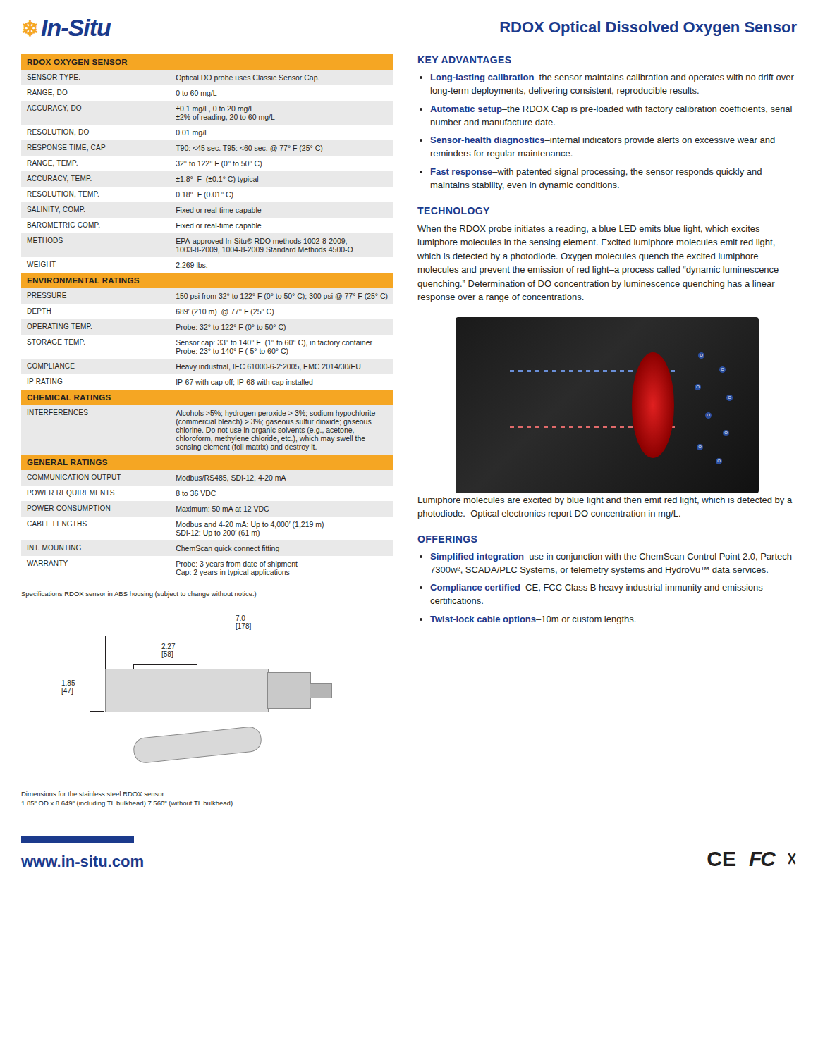❄In-Situ
RDOX Optical Dissolved Oxygen Sensor
| RDOX Oxygen Sensor |
| --- |
| Sensor Type. | Optical DO probe uses Classic Sensor Cap. |
| Range, DO | 0 to 60 mg/L |
| Accuracy, DO | ±0.1 mg/L, 0 to 20 mg/L ±2% of reading, 20 to 60 mg/L |
| Resolution, DO | 0.01 mg/L |
| Response Time, Cap | T90: <45 sec. T95: <60 sec. @ 77° F (25° C) |
| Range, Temp. | 32° to 122° F (0° to 50° C) |
| Accuracy, Temp. | ±1.8° F (±0.1° C) typical |
| Resolution, Temp. | 0.18° F (0.01° C) |
| Salinity, Comp. | Fixed or real-time capable |
| Barometric Comp. | Fixed or real-time capable |
| Methods | EPA-approved In-Situ® RDO methods 1002-8-2009, 1003-8-2009, 1004-8-2009 Standard Methods 4500-O |
| Weight | 2.269 lbs. |
| Environmental Ratings |
| Pressure | 150 psi from 32° to 122° F (0° to 50° C); 300 psi @ 77° F (25° C) |
| Depth | 689′ (210 m) @ 77° F (25° C) |
| Operating Temp. | Probe: 32° to 122° F (0° to 50° C) |
| Storage Temp. | Sensor cap: 33° to 140° F (1° to 60° C), in factory container Probe: 23° to 140° F (-5° to 60° C) |
| Compliance | Heavy industrial, IEC 61000-6-2:2005, EMC 2014/30/EU |
| IP Rating | IP-67 with cap off; IP-68 with cap installed |
| Chemical Ratings |
| Interferences | Alcohols >5%; hydrogen peroxide > 3%; sodium hypochlorite (commercial bleach) > 3%; gaseous sulfur dioxide; gaseous chlorine. Do not use in organic solvents (e.g., acetone, chloroform, methylene chloride, etc.), which may swell the sensing element (foil matrix) and destroy it. |
| General Ratings |
| Communication Output | Modbus/RS485, SDI-12, 4-20 mA |
| Power Requirements | 8 to 36 VDC |
| Power Consumption | Maximum: 50 mA at 12 VDC |
| Cable Lengths | Modbus and 4-20 mA: Up to 4,000′ (1,219 m) SDI-12: Up to 200′ (61 m) |
| Int. Mounting | ChemScan quick connect fitting |
| Warranty | Probe: 3 years from date of shipment Cap: 2 years in typical applications |
Specifications RDOX sensor in ABS housing (subject to change without notice.)
7.0
[178]
2.27
[58]
1.85
[47]
Dimensions for the stainless steel RDOX sensor:
1.85" OD x 8.649" (including TL bulkhead) 7.560" (without TL bulkhead)
Key Advantages
Long-lasting calibration–the sensor maintains calibration and operates with no drift over long-term deployments, delivering consistent, reproducible results.
Automatic setup–the RDOX Cap is pre-loaded with factory calibration coefficients, serial number and manufacture date.
Sensor-health diagnostics–internal indicators provide alerts on excessive wear and reminders for regular maintenance.
Fast response–with patented signal processing, the sensor responds quickly and maintains stability, even in dynamic conditions.
Technology
When the RDOX probe initiates a reading, a blue LED emits blue light, which excites lumiphore molecules in the sensing element. Excited lumiphore molecules emit red light, which is detected by a photodiode. Oxygen molecules quench the excited lumiphore molecules and prevent the emission of red light–a process called “dynamic luminescence quenching.” Determination of DO concentration by luminescence quenching has a linear response over a range of concentrations.
O O O O O O O O
Lumiphore molecules are excited by blue light and then emit red light, which is detected by a photodiode. Optical electronics report DO concentration in mg/L.
Offerings
Simplified integration–use in conjunction with the ChemScan Control Point 2.0, Partech 7300w², SCADA/PLC Systems, or telemetry systems and HydroVu™ data services.
Compliance certified–CE, FCC Class B heavy industrial immunity and emissions certifications.
Twist-lock cable options–10m or custom lengths.
www.in-situ.com
CE FC ☓